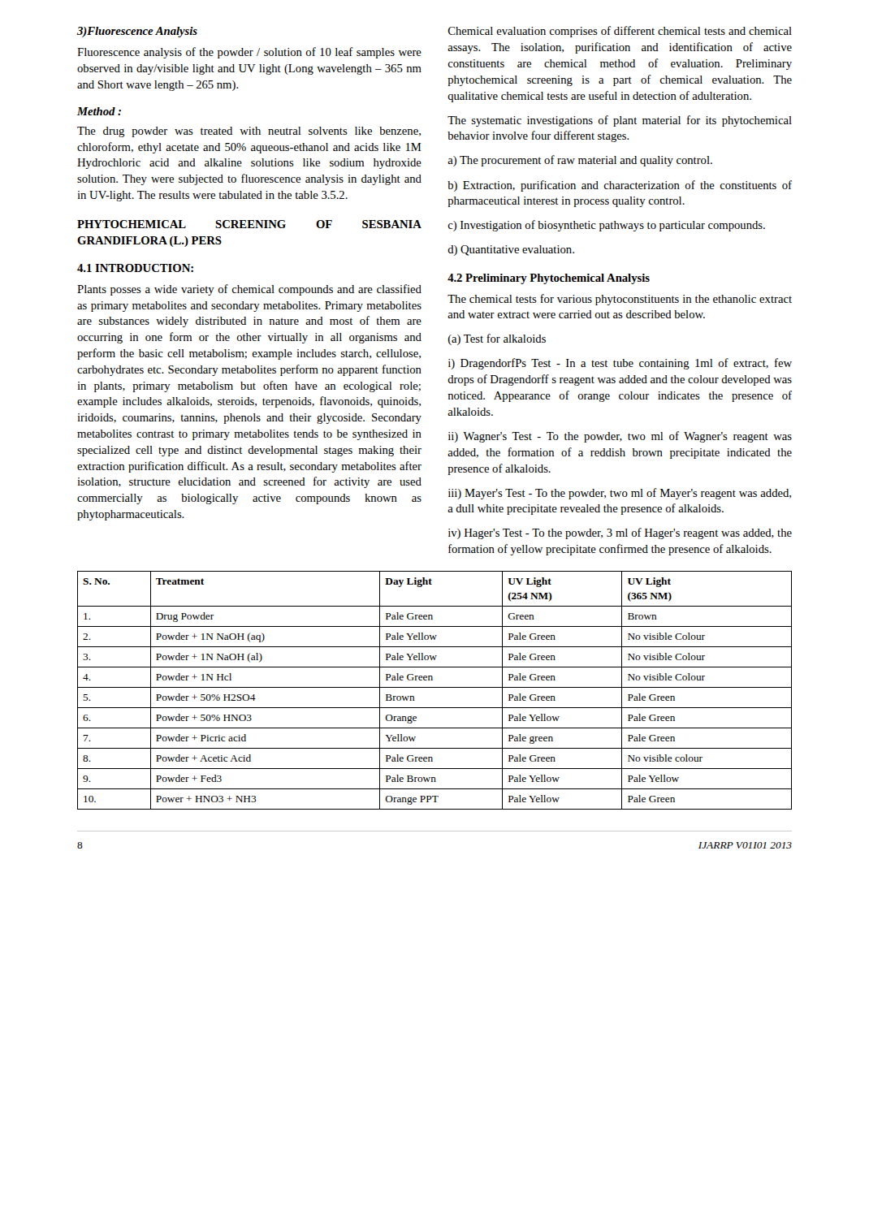3)Fluorescence Analysis
Fluorescence analysis of the powder / solution of 10 leaf samples were observed in day/visible light and UV light (Long wavelength – 365 nm and Short wave length – 265 nm).
Method :
The drug powder was treated with neutral solvents like benzene, chloroform, ethyl acetate and 50% aqueous-ethanol and acids like 1M Hydrochloric acid and alkaline solutions like sodium hydroxide solution. They were subjected to fluorescence analysis in daylight and in UV-light. The results were tabulated in the table 3.5.2.
Phytochemical Screening of Sesbania Grandiflora (L.) Pers
4.1 INTRODUCTION:
Plants posses a wide variety of chemical compounds and are classified as primary metabolites and secondary metabolites. Primary metabolites are substances widely distributed in nature and most of them are occurring in one form or the other virtually in all organisms and perform the basic cell metabolism; example includes starch, cellulose, carbohydrates etc. Secondary metabolites perform no apparent function in plants, primary metabolism but often have an ecological role; example includes alkaloids, steroids, terpenoids, flavonoids, quinoids, iridoids, coumarins, tannins, phenols and their glycoside. Secondary metabolites contrast to primary metabolites tends to be synthesized in specialized cell type and distinct developmental stages making their extraction purification difficult. As a result, secondary metabolites after isolation, structure elucidation and screened for activity are used commercially as biologically active compounds known as phytopharmaceuticals.
Chemical evaluation comprises of different chemical tests and chemical assays. The isolation, purification and identification of active constituents are chemical method of evaluation. Preliminary phytochemical screening is a part of chemical evaluation. The qualitative chemical tests are useful in detection of adulteration.
The systematic investigations of plant material for its phytochemical behavior involve four different stages.
a) The procurement of raw material and quality control.
b) Extraction, purification and characterization of the constituents of pharmaceutical interest in process quality control.
c) Investigation of biosynthetic pathways to particular compounds.
d) Quantitative evaluation.
4.2 Preliminary Phytochemical Analysis
The chemical tests for various phytoconstituents in the ethanolic extract and water extract were carried out as described below.
(a) Test for alkaloids
i) DragendorfPs Test - In a test tube containing 1ml of extract, few drops of Dragendorff s reagent was added and the colour developed was noticed. Appearance of orange colour indicates the presence of alkaloids.
ii) Wagner's Test - To the powder, two ml of Wagner's reagent was added, the formation of a reddish brown precipitate indicated the presence of alkaloids.
iii) Mayer's Test - To the powder, two ml of Mayer's reagent was added, a dull white precipitate revealed the presence of alkaloids.
iv) Hager's Test - To the powder, 3 ml of Hager's reagent was added, the formation of yellow precipitate confirmed the presence of alkaloids.
| S. No. | Treatment | Day Light | UV Light (254 NM) | UV Light (365 NM) |
| --- | --- | --- | --- | --- |
| 1. | Drug Powder | Pale Green | Green | Brown |
| 2. | Powder + 1N NaOH (aq) | Pale Yellow | Pale Green | No visible Colour |
| 3. | Powder + 1N NaOH (al) | Pale Yellow | Pale Green | No visible Colour |
| 4. | Powder + 1N Hcl | Pale Green | Pale Green | No visible Colour |
| 5. | Powder + 50% H2SO4 | Brown | Pale Green | Pale Green |
| 6. | Powder + 50% HNO3 | Orange | Pale Yellow | Pale Green |
| 7. | Powder + Picric acid | Yellow | Pale green | Pale Green |
| 8. | Powder + Acetic Acid | Pale Green | Pale Green | No visible colour |
| 9. | Powder + Fed3 | Pale Brown | Pale Yellow | Pale Yellow |
| 10. | Power + HNO3 + NH3 | Orange PPT | Pale Yellow | Pale Green |
8 IJARRP V01I01 2013